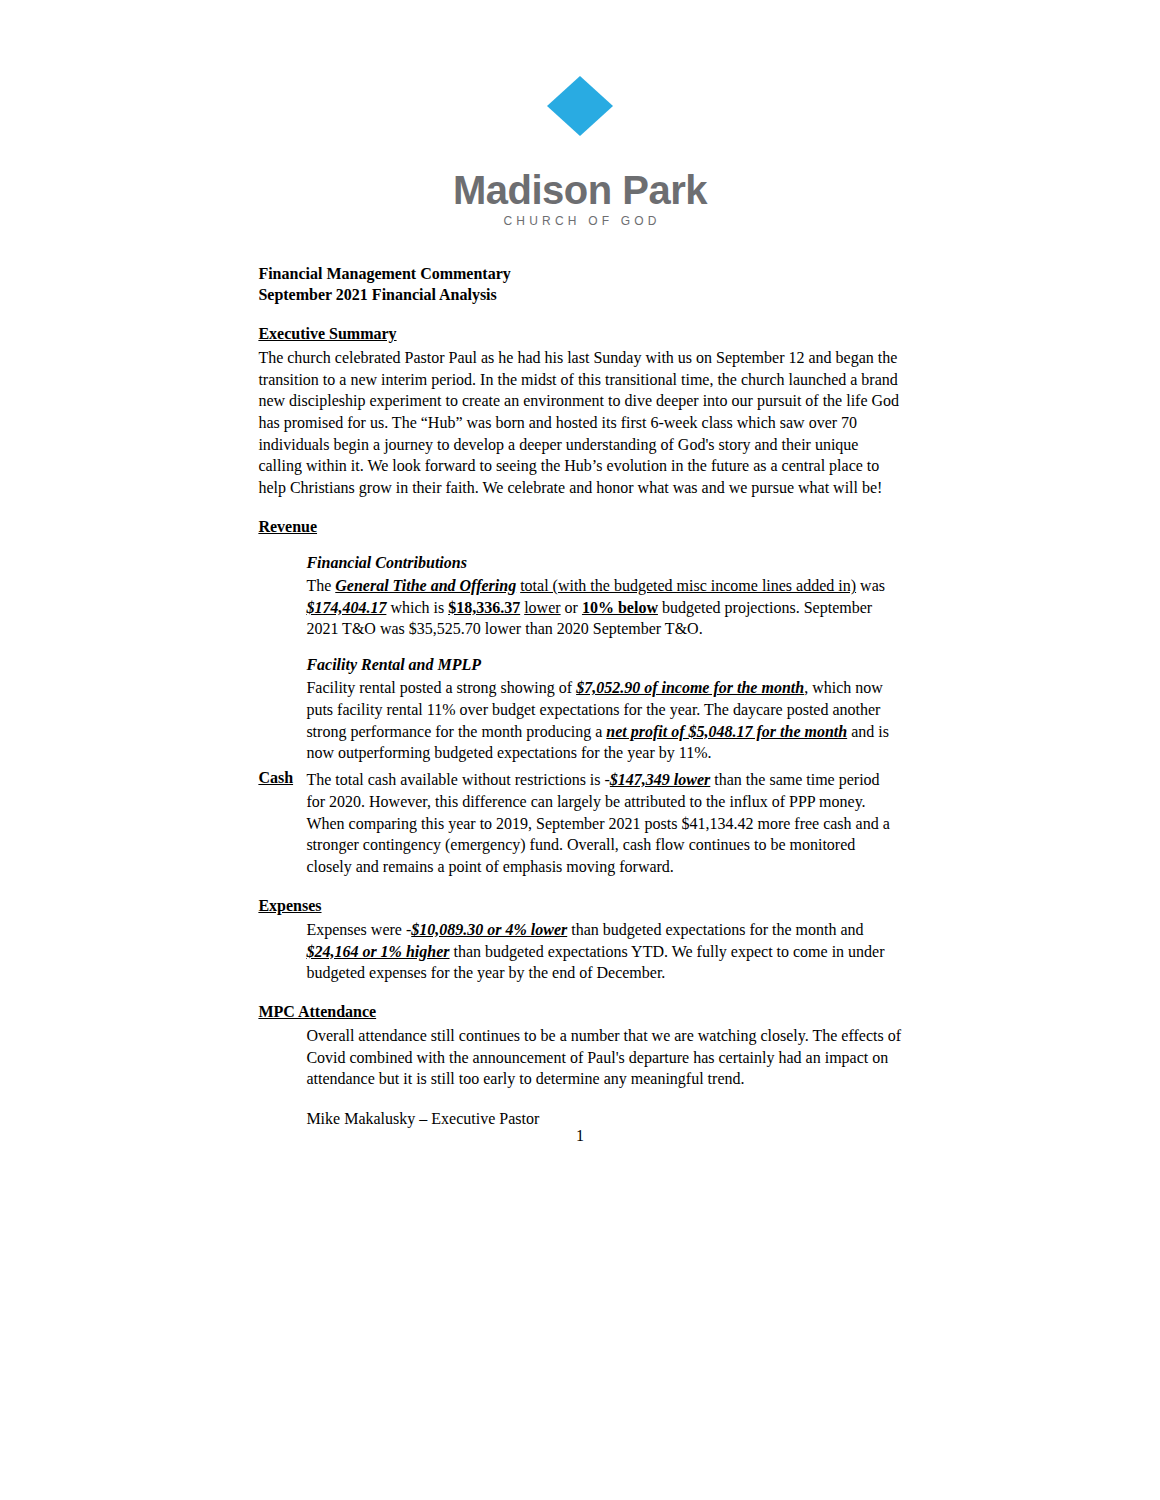Madison Park
CHURCH OF GOD
Financial Management Commentary
September 2021 Financial Analysis
Executive Summary
The church celebrated Pastor Paul as he had his last Sunday with us on September 12 and began the transition to a new interim period. In the midst of this transitional time, the church launched a brand new discipleship experiment to create an environment to dive deeper into our pursuit of the life God has promised for us. The “Hub” was born and hosted its first 6-week class which saw over 70 individuals begin a journey to develop a deeper understanding of God's story and their unique calling within it. We look forward to seeing the Hub’s evolution in the future as a central place to help Christians grow in their faith. We celebrate and honor what was and we pursue what will be!
Revenue
Financial Contributions
The General Tithe and Offering total (with the budgeted misc income lines added in) was $174,404.17 which is $18,336.37 lower or 10% below budgeted projections. September 2021 T&O was $35,525.70 lower than 2020 September T&O.
Facility Rental and MPLP
Facility rental posted a strong showing of $7,052.90 of income for the month, which now puts facility rental 11% over budget expectations for the year. The daycare posted another strong performance for the month producing a net profit of $5,048.17 for the month and is now outperforming budgeted expectations for the year by 11%.
Cash
The total cash available without restrictions is -$147,349 lower than the same time period for 2020. However, this difference can largely be attributed to the influx of PPP money. When comparing this year to 2019, September 2021 posts $41,134.42 more free cash and a stronger contingency (emergency) fund. Overall, cash flow continues to be monitored closely and remains a point of emphasis moving forward.
Expenses
Expenses were -$10,089.30 or 4% lower than budgeted expectations for the month and $24,164 or 1% higher than budgeted expectations YTD. We fully expect to come in under budgeted expenses for the year by the end of December.
MPC Attendance
Overall attendance still continues to be a number that we are watching closely. The effects of Covid combined with the announcement of Paul's departure has certainly had an impact on attendance but it is still too early to determine any meaningful trend.
Mike Makalusky – Executive Pastor
1